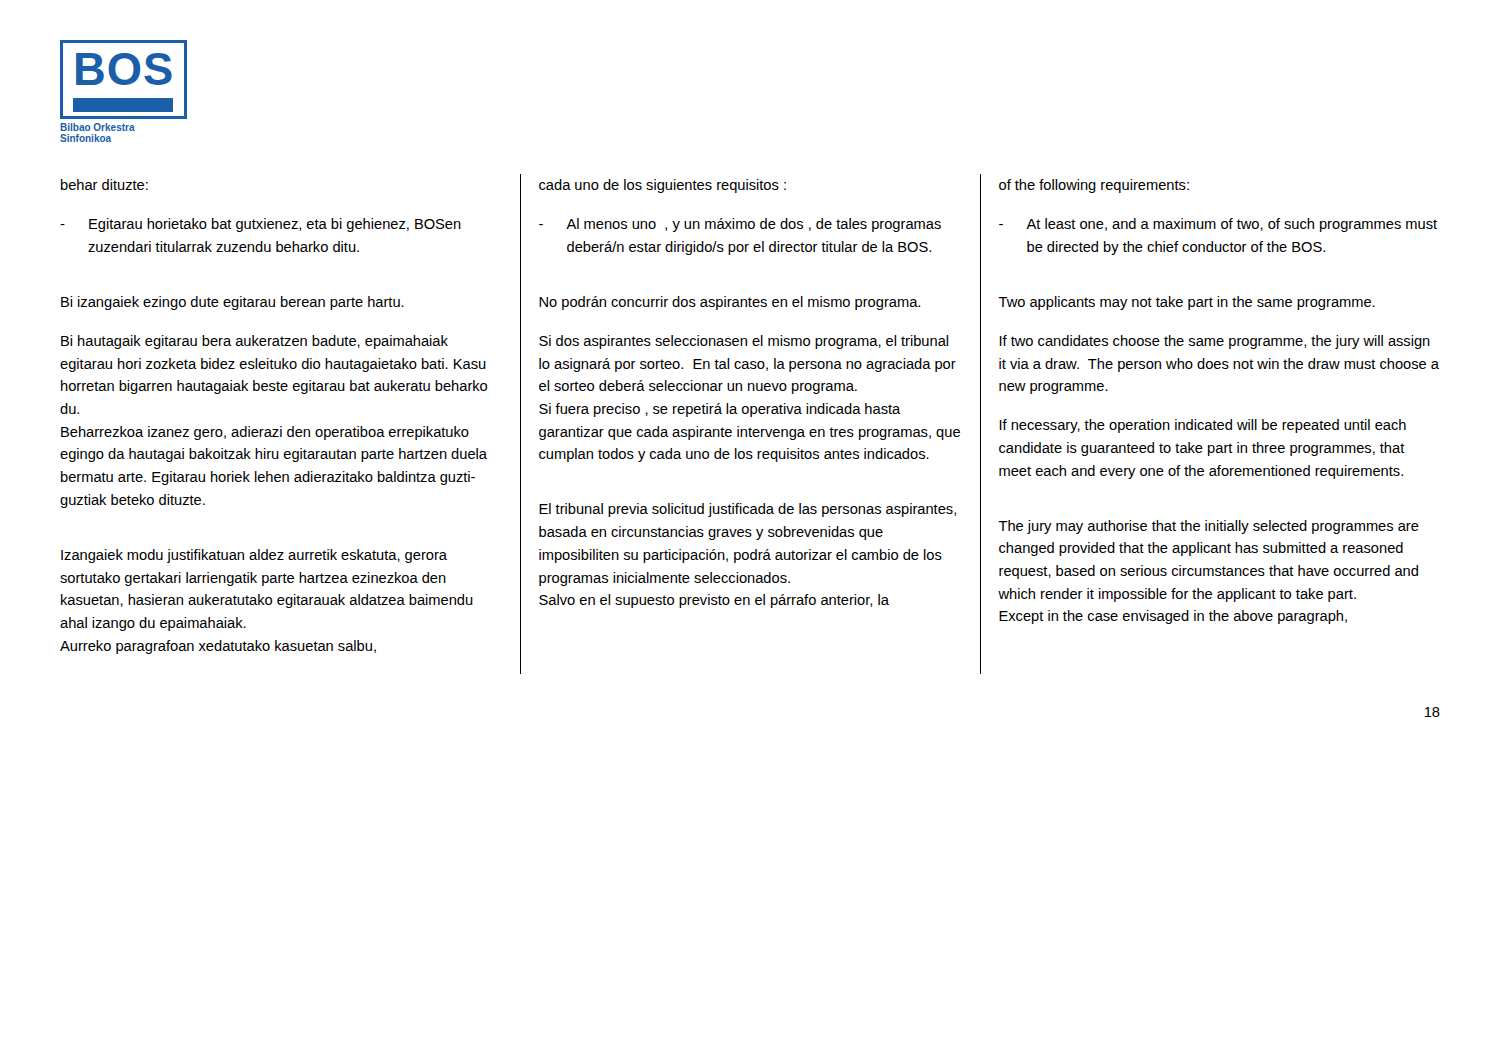BOS
Bilbao Orkestra
Sinfonikoa
| behar dituzte: Egitarau horietako bat gutxienez, eta bi gehienez, BOSen zuzendari titularrak zuzendu beharko ditu. Bi izangaiek ezingo dute egitarau berean parte hartu. Bi hautagaik egitarau bera aukeratzen badute, epaimahaiak egitarau hori zozketa bidez esleituko dio hautagaietako bati. Kasu horretan bigarren hautagaiak beste egitarau bat aukeratu beharko du. Beharrezkoa izanez gero, adierazi den operatiboa errepikatuko egingo da hautagai bakoitzak hiru egitarautan parte hartzen duela bermatu arte. Egitarau horiek lehen adierazitako baldintza guzti-guztiak beteko dituzte. Izangaiek modu justifikatuan aldez aurretik eskatuta, gerora sortutako gertakari larriengatik parte hartzea ezinezkoa den kasuetan, hasieran aukeratutako egitarauak aldatzea baimendu ahal izango du epaimahaiak. Aurreko paragrafoan xedatutako kasuetan salbu, | cada uno de los siguientes requisitos : Al menos uno , y un máximo de dos , de tales programas deberá/n estar dirigido/s por el director titular de la BOS. No podrán concurrir dos aspirantes en el mismo programa. Si dos aspirantes seleccionasen el mismo programa, el tribunal lo asignará por sorteo. En tal caso, la persona no agraciada por el sorteo deberá seleccionar un nuevo programa. Si fuera preciso , se repetirá la operativa indicada hasta garantizar que cada aspirante intervenga en tres programas, que cumplan todos y cada uno de los requisitos antes indicados. El tribunal previa solicitud justificada de las personas aspirantes, basada en circunstancias graves y sobrevenidas que imposibiliten su participación, podrá autorizar el cambio de los programas inicialmente seleccionados. Salvo en el supuesto previsto en el párrafo anterior, la | of the following requirements: At least one, and a maximum of two, of such programmes must be directed by the chief conductor of the BOS. Two applicants may not take part in the same programme. If two candidates choose the same programme, the jury will assign it via a draw. The person who does not win the draw must choose a new programme. If necessary, the operation indicated will be repeated until each candidate is guaranteed to take part in three programmes, that meet each and every one of the aforementioned requirements. The jury may authorise that the initially selected programmes are changed provided that the applicant has submitted a reasoned request, based on serious circumstances that have occurred and which render it impossible for the applicant to take part. Except in the case envisaged in the above paragraph, |
18